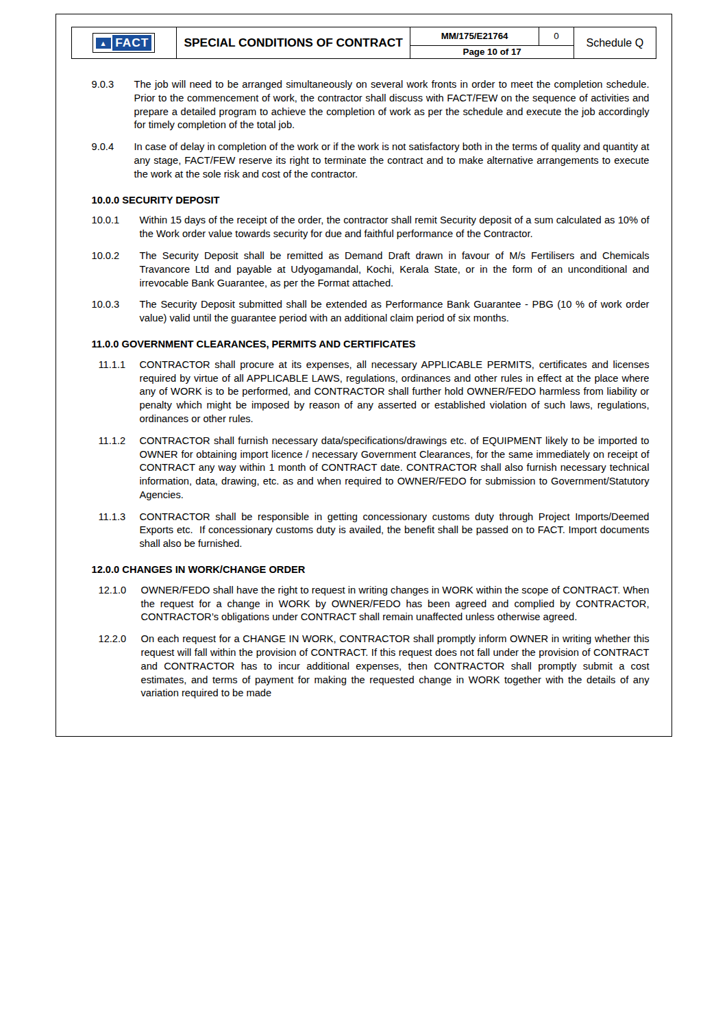| ▲ FACT | SPECIAL CONDITIONS OF CONTRACT | MM/175/E21764 | 0 | Schedule Q |
| Page 10 of 17 |
9.0.3
The job will need to be arranged simultaneously on several work fronts in order to meet the completion schedule. Prior to the commencement of work, the contractor shall discuss with FACT/FEW on the sequence of activities and prepare a detailed program to achieve the completion of work as per the schedule and execute the job accordingly for timely completion of the total job.
9.0.4
In case of delay in completion of the work or if the work is not satisfactory both in the terms of quality and quantity at any stage, FACT/FEW reserve its right to terminate the contract and to make alternative arrangements to execute the work at the sole risk and cost of the contractor.
10.0.0 SECURITY DEPOSIT
10.0.1
Within 15 days of the receipt of the order, the contractor shall remit Security deposit of a sum calculated as 10% of the Work order value towards security for due and faithful performance of the Contractor.
10.0.2
The Security Deposit shall be remitted as Demand Draft drawn in favour of M/s Fertilisers and Chemicals Travancore Ltd and payable at Udyogamandal, Kochi, Kerala State, or in the form of an unconditional and irrevocable Bank Guarantee, as per the Format attached.
10.0.3
The Security Deposit submitted shall be extended as Performance Bank Guarantee - PBG (10 % of work order value) valid until the guarantee period with an additional claim period of six months.
11.0.0 GOVERNMENT CLEARANCES, PERMITS AND CERTIFICATES
11.1.1
CONTRACTOR shall procure at its expenses, all necessary APPLICABLE PERMITS, certificates and licenses required by virtue of all APPLICABLE LAWS, regulations, ordinances and other rules in effect at the place where any of WORK is to be performed, and CONTRACTOR shall further hold OWNER/FEDO harmless from liability or penalty which might be imposed by reason of any asserted or established violation of such laws, regulations, ordinances or other rules.
11.1.2
CONTRACTOR shall furnish necessary data/specifications/drawings etc. of EQUIPMENT likely to be imported to OWNER for obtaining import licence / necessary Government Clearances, for the same immediately on receipt of CONTRACT any way within 1 month of CONTRACT date. CONTRACTOR shall also furnish necessary technical information, data, drawing, etc. as and when required to OWNER/FEDO for submission to Government/Statutory Agencies.
11.1.3
CONTRACTOR shall be responsible in getting concessionary customs duty through Project Imports/Deemed Exports etc. If concessionary customs duty is availed, the benefit shall be passed on to FACT. Import documents shall also be furnished.
12.0.0 CHANGES IN WORK/CHANGE ORDER
12.1.0
OWNER/FEDO shall have the right to request in writing changes in WORK within the scope of CONTRACT. When the request for a change in WORK by OWNER/FEDO has been agreed and complied by CONTRACTOR, CONTRACTOR’s obligations under CONTRACT shall remain unaffected unless otherwise agreed.
12.2.0
On each request for a CHANGE IN WORK, CONTRACTOR shall promptly inform OWNER in writing whether this request will fall within the provision of CONTRACT. If this request does not fall under the provision of CONTRACT and CONTRACTOR has to incur additional expenses, then CONTRACTOR shall promptly submit a cost estimates, and terms of payment for making the requested change in WORK together with the details of any variation required to be made